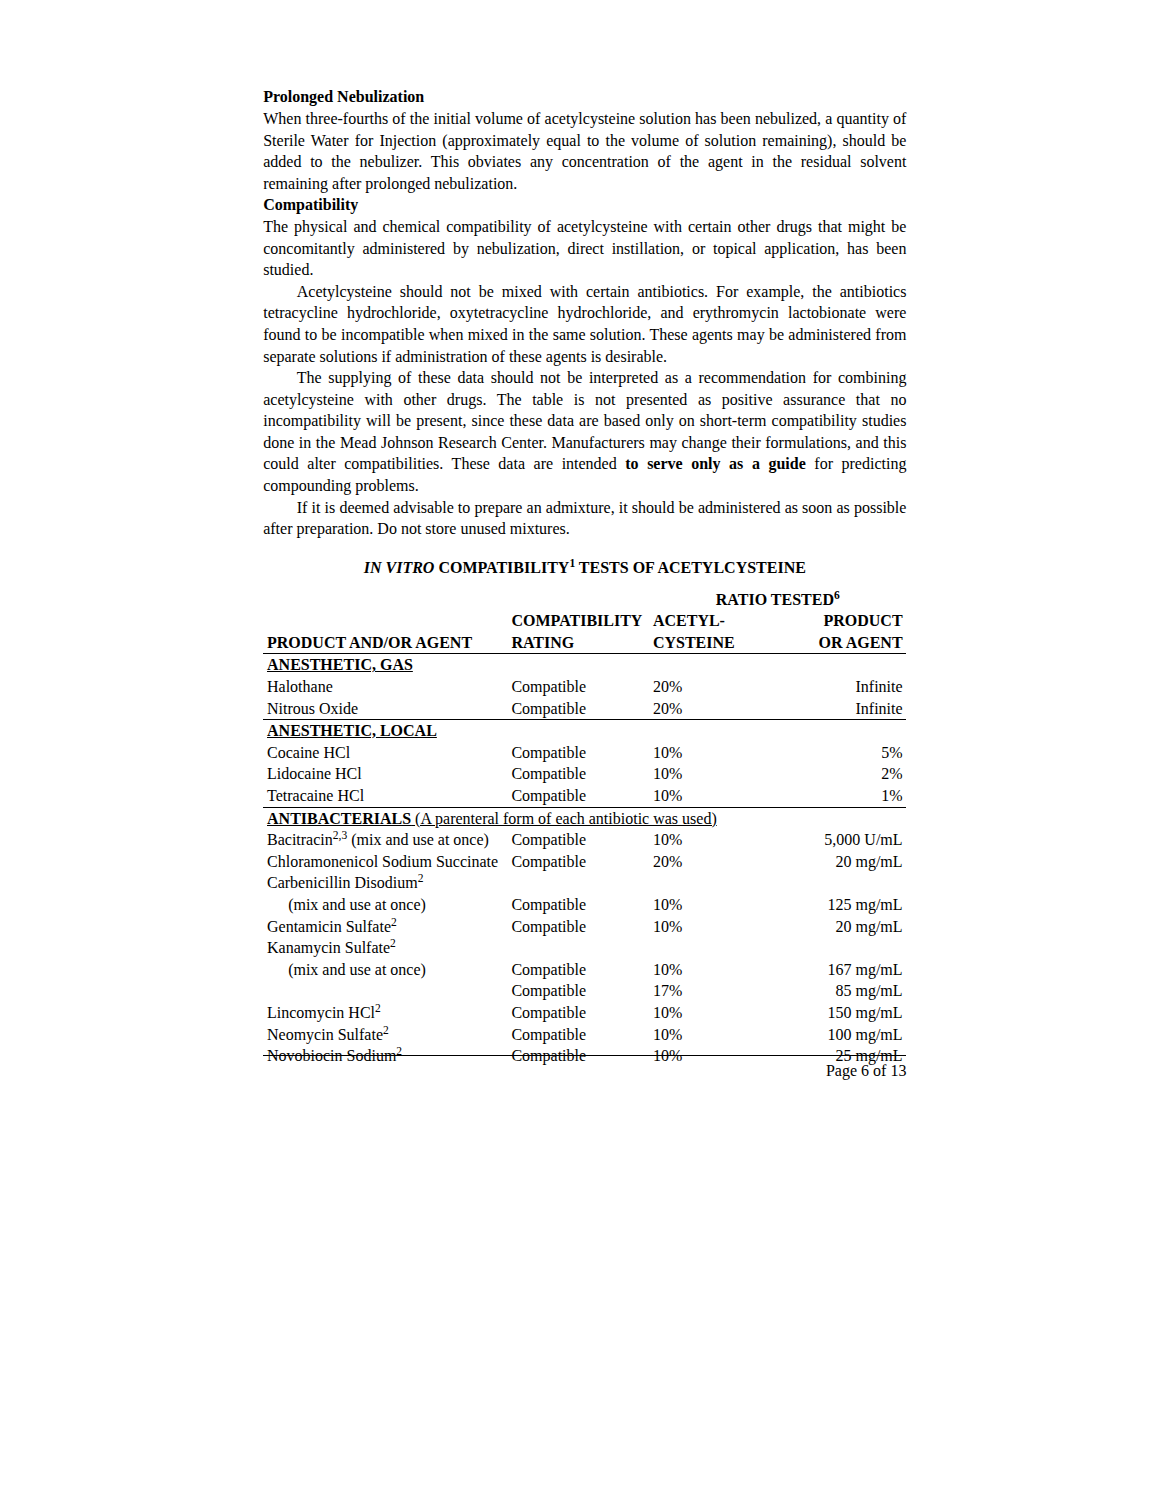Prolonged Nebulization
When three-fourths of the initial volume of acetylcysteine solution has been nebulized, a quantity of Sterile Water for Injection (approximately equal to the volume of solution remaining), should be added to the nebulizer. This obviates any concentration of the agent in the residual solvent remaining after prolonged nebulization.
Compatibility
The physical and chemical compatibility of acetylcysteine with certain other drugs that might be concomitantly administered by nebulization, direct instillation, or topical application, has been studied.
Acetylcysteine should not be mixed with certain antibiotics. For example, the antibiotics tetracycline hydrochloride, oxytetracycline hydrochloride, and erythromycin lactobionate were found to be incompatible when mixed in the same solution. These agents may be administered from separate solutions if administration of these agents is desirable.
The supplying of these data should not be interpreted as a recommendation for combining acetylcysteine with other drugs. The table is not presented as positive assurance that no incompatibility will be present, since these data are based only on short-term compatibility studies done in the Mead Johnson Research Center. Manufacturers may change their formulations, and this could alter compatibilities. These data are intended to serve only as a guide for predicting compounding problems.
If it is deemed advisable to prepare an admixture, it should be administered as soon as possible after preparation. Do not store unused mixtures.
IN VITRO COMPATIBILITY1 TESTS OF ACETYLCYSTEINE
| | | RATIO TESTED 6 |
| --- | --- | --- |
| | COMPATIBILITY | ACETYL- | PRODUCT |
| PRODUCT AND/OR AGENT | RATING | CYSTEINE | OR AGENT |
| ANESTHETIC, GAS |
| Halothane | Compatible | 20% | Infinite |
| Nitrous Oxide | Compatible | 20% | Infinite |
| ANESTHETIC, LOCAL |
| Cocaine HCl | Compatible | 10% | 5% |
| Lidocaine HCl | Compatible | 10% | 2% |
| Tetracaine HCl | Compatible | 10% | 1% |
| ANTIBACTERIALS (A parenteral form of each antibiotic was used) |
| Bacitracin 2,3 (mix and use at once) | Compatible | 10% | 5,000 U/mL |
| Chloramonenicol Sodium Succinate | Compatible | 20% | 20 mg/mL |
| Carbenicillin Disodium 2 (mix and use at once) | Compatible | 10% | 125 mg/mL |
| Gentamicin Sulfate 2 | Compatible | 10% | 20 mg/mL |
| Kanamycin Sulfate 2 (mix and use at once) | Compatible | 10% | 167 mg/mL |
| | Compatible | 17% | 85 mg/mL |
| Lincomycin HCl 2 | Compatible | 10% | 150 mg/mL |
| Neomycin Sulfate 2 | Compatible | 10% | 100 mg/mL |
| Novobiocin Sodium 2 | Compatible | 10% | 25 mg/mL |
Page 6 of 13